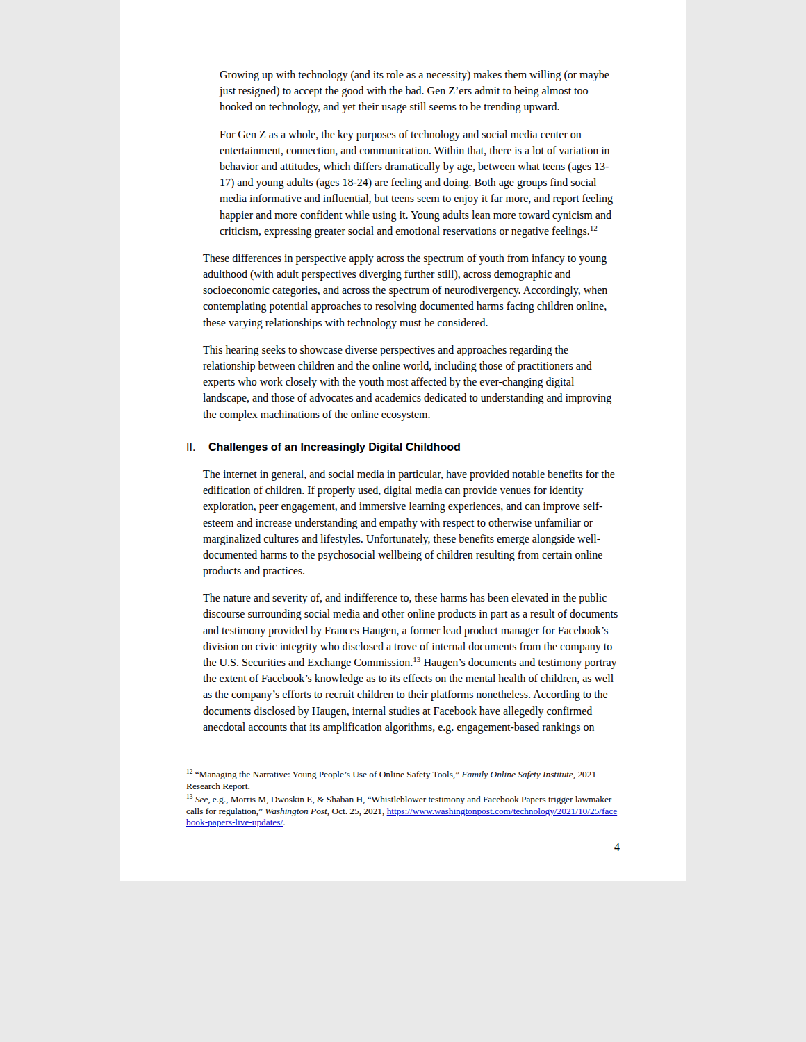Growing up with technology (and its role as a necessity) makes them willing (or maybe just resigned) to accept the good with the bad. Gen Z’ers admit to being almost too hooked on technology, and yet their usage still seems to be trending upward.
For Gen Z as a whole, the key purposes of technology and social media center on entertainment, connection, and communication. Within that, there is a lot of variation in behavior and attitudes, which differs dramatically by age, between what teens (ages 13-17) and young adults (ages 18-24) are feeling and doing. Both age groups find social media informative and influential, but teens seem to enjoy it far more, and report feeling happier and more confident while using it. Young adults lean more toward cynicism and criticism, expressing greater social and emotional reservations or negative feelings.12
These differences in perspective apply across the spectrum of youth from infancy to young adulthood (with adult perspectives diverging further still), across demographic and socioeconomic categories, and across the spectrum of neurodivergency. Accordingly, when contemplating potential approaches to resolving documented harms facing children online, these varying relationships with technology must be considered.
This hearing seeks to showcase diverse perspectives and approaches regarding the relationship between children and the online world, including those of practitioners and experts who work closely with the youth most affected by the ever-changing digital landscape, and those of advocates and academics dedicated to understanding and improving the complex machinations of the online ecosystem.
II. Challenges of an Increasingly Digital Childhood
The internet in general, and social media in particular, have provided notable benefits for the edification of children. If properly used, digital media can provide venues for identity exploration, peer engagement, and immersive learning experiences, and can improve self-esteem and increase understanding and empathy with respect to otherwise unfamiliar or marginalized cultures and lifestyles. Unfortunately, these benefits emerge alongside well-documented harms to the psychosocial wellbeing of children resulting from certain online products and practices.
The nature and severity of, and indifference to, these harms has been elevated in the public discourse surrounding social media and other online products in part as a result of documents and testimony provided by Frances Haugen, a former lead product manager for Facebook’s division on civic integrity who disclosed a trove of internal documents from the company to the U.S. Securities and Exchange Commission.13 Haugen’s documents and testimony portray the extent of Facebook’s knowledge as to its effects on the mental health of children, as well as the company’s efforts to recruit children to their platforms nonetheless. According to the documents disclosed by Haugen, internal studies at Facebook have allegedly confirmed anecdotal accounts that its amplification algorithms, e.g. engagement-based rankings on
12 “Managing the Narrative: Young People’s Use of Online Safety Tools,” Family Online Safety Institute, 2021 Research Report.
13 See, e.g., Morris M, Dwoskin E, & Shaban H, “Whistleblower testimony and Facebook Papers trigger lawmaker calls for regulation,” Washington Post, Oct. 25, 2021, https://www.washingtonpost.com/technology/2021/10/25/facebook-papers-live-updates/.
4